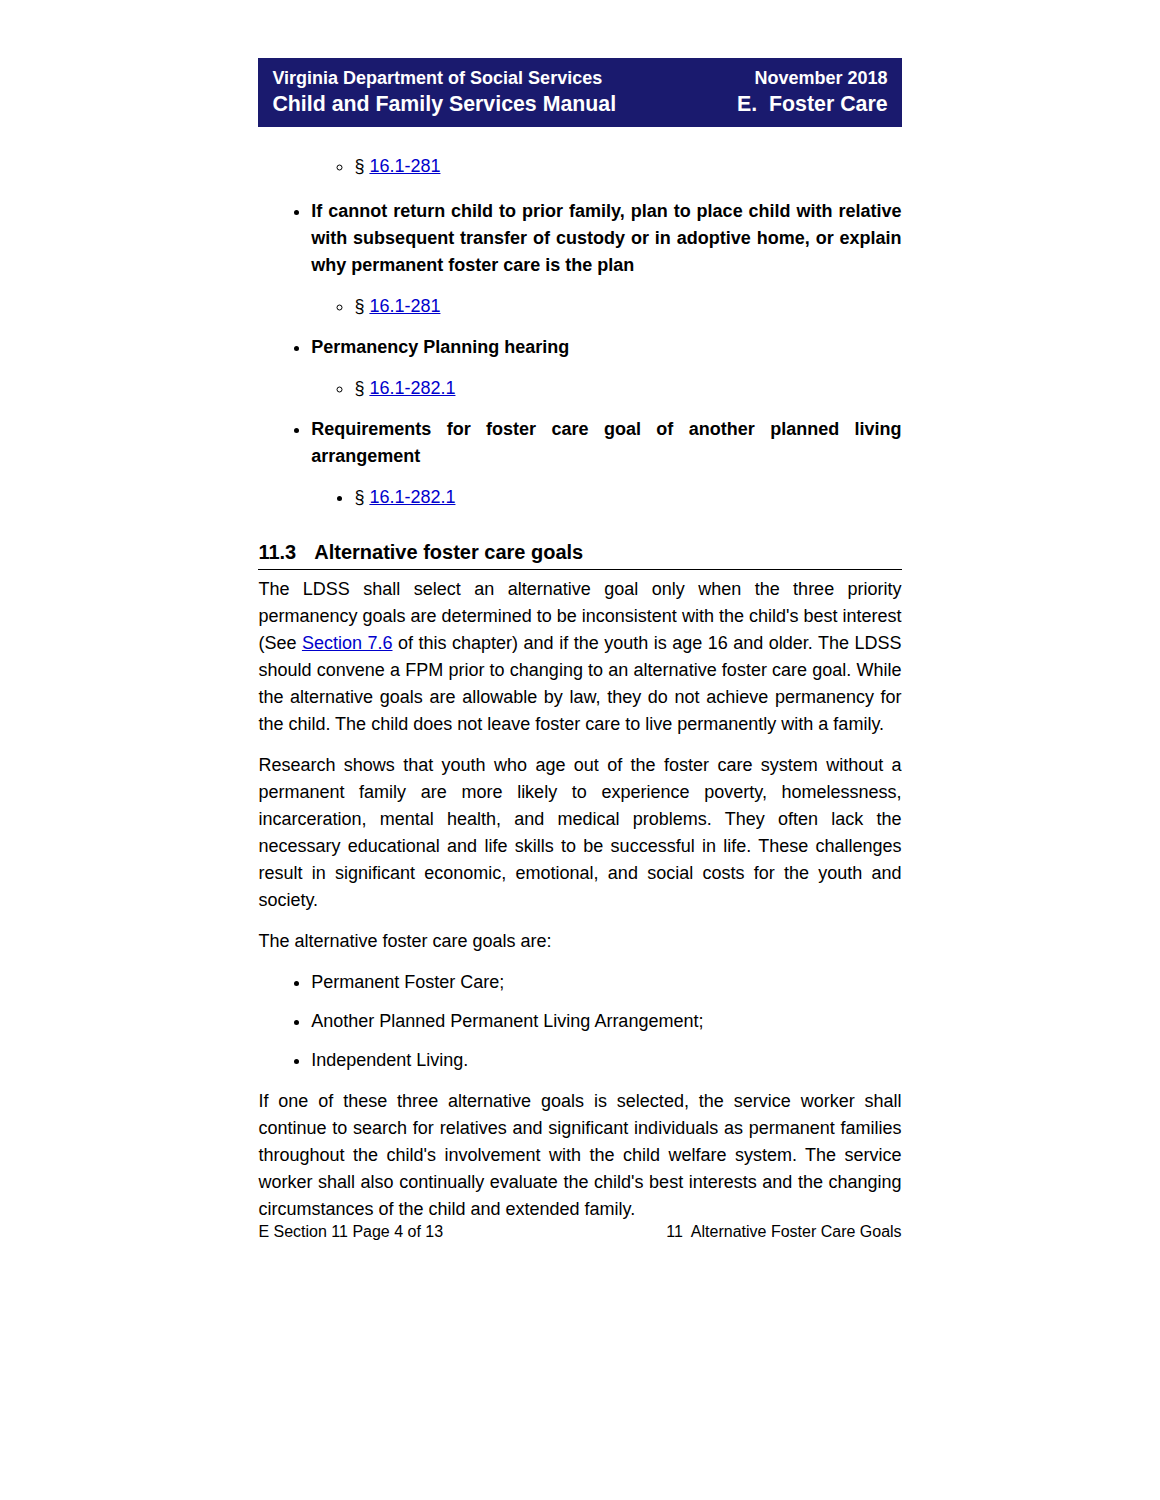Virginia Department of Social Services
Child and Family Services Manual
November 2018
E. Foster Care
§ 16.1-281
If cannot return child to prior family, plan to place child with relative with subsequent transfer of custody or in adoptive home, or explain why permanent foster care is the plan
§ 16.1-281
Permanency Planning hearing
§ 16.1-282.1
Requirements for foster care goal of another planned living arrangement
§ 16.1-282.1
11.3 Alternative foster care goals
The LDSS shall select an alternative goal only when the three priority permanency goals are determined to be inconsistent with the child's best interest (See Section 7.6 of this chapter) and if the youth is age 16 and older. The LDSS should convene a FPM prior to changing to an alternative foster care goal. While the alternative goals are allowable by law, they do not achieve permanency for the child. The child does not leave foster care to live permanently with a family.
Research shows that youth who age out of the foster care system without a permanent family are more likely to experience poverty, homelessness, incarceration, mental health, and medical problems. They often lack the necessary educational and life skills to be successful in life. These challenges result in significant economic, emotional, and social costs for the youth and society.
The alternative foster care goals are:
Permanent Foster Care;
Another Planned Permanent Living Arrangement;
Independent Living.
If one of these three alternative goals is selected, the service worker shall continue to search for relatives and significant individuals as permanent families throughout the child's involvement with the child welfare system. The service worker shall also continually evaluate the child's best interests and the changing circumstances of the child and extended family.
E Section 11 Page 4 of 13
11 Alternative Foster Care Goals